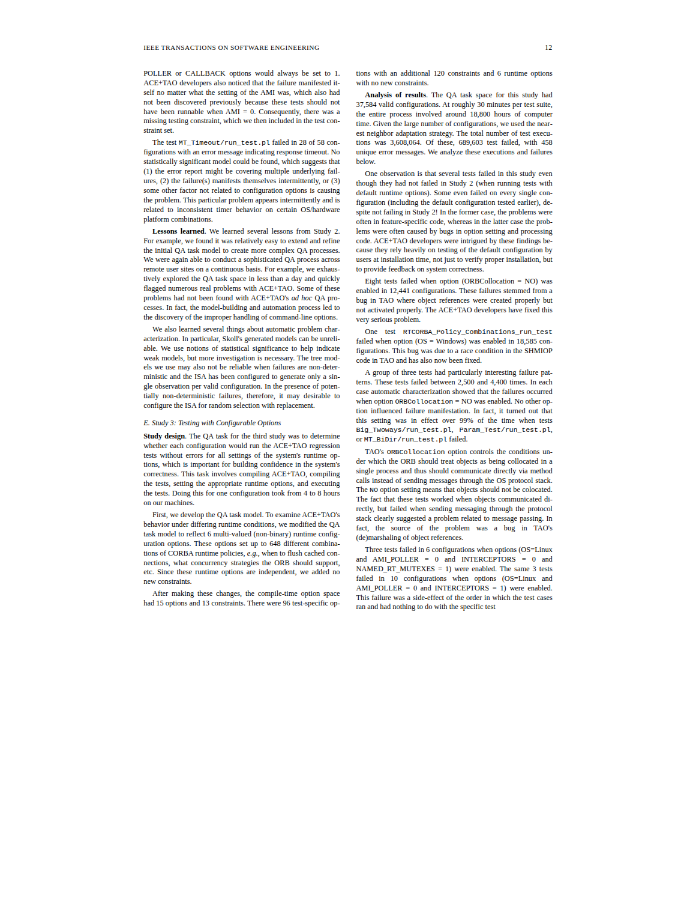IEEE Transactions on Software Engineering 12
POLLER or CALLBACK options would always be set to 1. ACE+TAO developers also noticed that the failure manifested itself no matter what the setting of the AMI was, which also had not been discovered previously because these tests should not have been runnable when AMI = 0. Consequently, there was a missing testing constraint, which we then included in the test constraint set.
The test MT_Timeout/run_test.pl failed in 28 of 58 configurations with an error message indicating response timeout. No statistically significant model could be found, which suggests that (1) the error report might be covering multiple underlying failures, (2) the failure(s) manifests themselves intermittently, or (3) some other factor not related to configuration options is causing the problem. This particular problem appears intermittently and is related to inconsistent timer behavior on certain OS/hardware platform combinations.
Lessons learned. We learned several lessons from Study 2. For example, we found it was relatively easy to extend and refine the initial QA task model to create more complex QA processes. We were again able to conduct a sophisticated QA process across remote user sites on a continuous basis. For example, we exhaustively explored the QA task space in less than a day and quickly flagged numerous real problems with ACE+TAO. Some of these problems had not been found with ACE+TAO's ad hoc QA processes. In fact, the model-building and automation process led to the discovery of the improper handling of command-line options.
We also learned several things about automatic problem characterization. In particular, Skoll's generated models can be unreliable. We use notions of statistical significance to help indicate weak models, but more investigation is necessary. The tree models we use may also not be reliable when failures are non-deterministic and the ISA has been configured to generate only a single observation per valid configuration. In the presence of potentially non-deterministic failures, therefore, it may desirable to configure the ISA for random selection with replacement.
E. Study 3: Testing with Configurable Options
Study design. The QA task for the third study was to determine whether each configuration would run the ACE+TAO regression tests without errors for all settings of the system's runtime options, which is important for building confidence in the system's correctness. This task involves compiling ACE+TAO, compiling the tests, setting the appropriate runtime options, and executing the tests. Doing this for one configuration took from 4 to 8 hours on our machines.
First, we develop the QA task model. To examine ACE+TAO's behavior under differing runtime conditions, we modified the QA task model to reflect 6 multi-valued (non-binary) runtime configuration options. These options set up to 648 different combinations of CORBA runtime policies, e.g., when to flush cached connections, what concurrency strategies the ORB should support, etc. Since these runtime options are independent, we added no new constraints.
After making these changes, the compile-time option space had 15 options and 13 constraints. There were 96 test-specific options with an additional 120 constraints and 6 runtime options with no new constraints.
Analysis of results. The QA task space for this study had 37,584 valid configurations. At roughly 30 minutes per test suite, the entire process involved around 18,800 hours of computer time. Given the large number of configurations, we used the nearest neighbor adaptation strategy. The total number of test executions was 3,608,064. Of these, 689,603 test failed, with 458 unique error messages. We analyze these executions and failures below.
One observation is that several tests failed in this study even though they had not failed in Study 2 (when running tests with default runtime options). Some even failed on every single configuration (including the default configuration tested earlier), despite not failing in Study 2! In the former case, the problems were often in feature-specific code, whereas in the latter case the problems were often caused by bugs in option setting and processing code. ACE+TAO developers were intrigued by these findings because they rely heavily on testing of the default configuration by users at installation time, not just to verify proper installation, but to provide feedback on system correctness.
Eight tests failed when option (ORBCollocation = NO) was enabled in 12,441 configurations. These failures stemmed from a bug in TAO where object references were created properly but not activated properly. The ACE+TAO developers have fixed this very serious problem.
One test RTCORBA_Policy_Combinations_run_test failed when option (OS = Windows) was enabled in 18,585 configurations. This bug was due to a race condition in the SHMIOP code in TAO and has also now been fixed.
A group of three tests had particularly interesting failure patterns. These tests failed between 2,500 and 4,400 times. In each case automatic characterization showed that the failures occurred when option ORBCollocation = NO was enabled. No other option influenced failure manifestation. In fact, it turned out that this setting was in effect over 99% of the time when tests Big_Twoways/run_test.pl, Param_Test/run_test.pl, or MT_BiDir/run_test.pl failed.
TAO's ORBCollocation option controls the conditions under which the ORB should treat objects as being collocated in a single process and thus should communicate directly via method calls instead of sending messages through the OS protocol stack. The NO option setting means that objects should not be colocated. The fact that these tests worked when objects communicated directly, but failed when sending messaging through the protocol stack clearly suggested a problem related to message passing. In fact, the source of the problem was a bug in TAO's (de)marshaling of object references.
Three tests failed in 6 configurations when options (OS=Linux and AMI_POLLER = 0 and INTERCEPTORS = 0 and NAMED_RT_MUTEXES = 1) were enabled. The same 3 tests failed in 10 configurations when options (OS=Linux and AMI_POLLER = 0 and INTERCEPTORS = 1) were enabled. This failure was a side-effect of the order in which the test cases ran and had nothing to do with the specific test